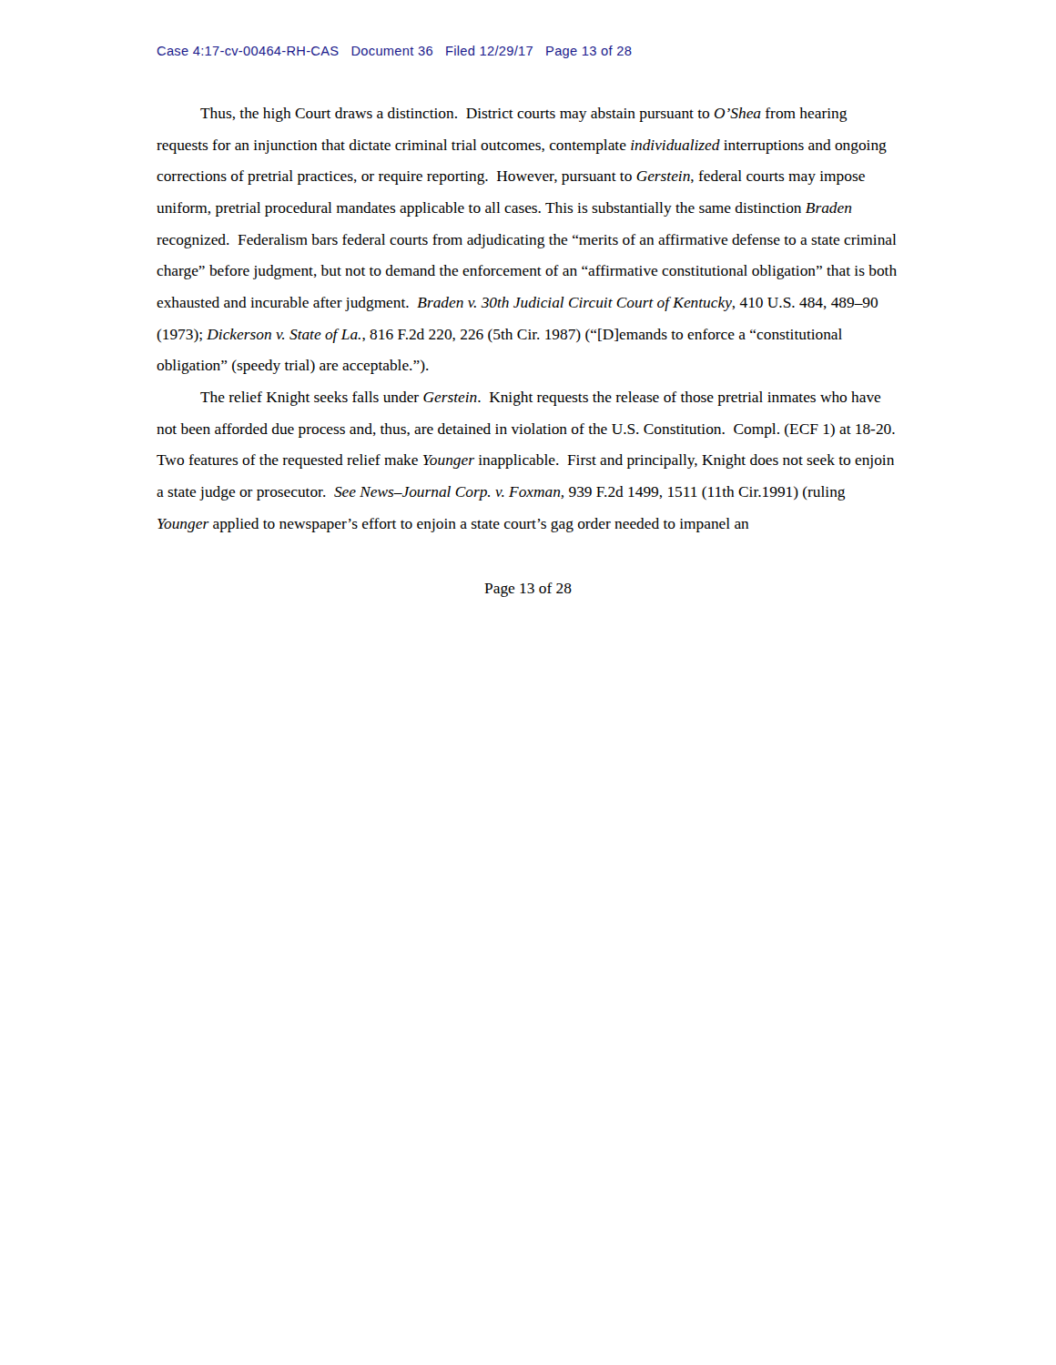Case 4:17-cv-00464-RH-CAS Document 36 Filed 12/29/17 Page 13 of 28
Thus, the high Court draws a distinction. District courts may abstain pursuant to O’Shea from hearing requests for an injunction that dictate criminal trial outcomes, contemplate individualized interruptions and ongoing corrections of pretrial practices, or require reporting. However, pursuant to Gerstein, federal courts may impose uniform, pretrial procedural mandates applicable to all cases. This is substantially the same distinction Braden recognized. Federalism bars federal courts from adjudicating the “merits of an affirmative defense to a state criminal charge” before judgment, but not to demand the enforcement of an “affirmative constitutional obligation” that is both exhausted and incurable after judgment. Braden v. 30th Judicial Circuit Court of Kentucky, 410 U.S. 484, 489–90 (1973); Dickerson v. State of La., 816 F.2d 220, 226 (5th Cir. 1987) (“[D]emands to enforce a “constitutional obligation” (speedy trial) are acceptable.”).
The relief Knight seeks falls under Gerstein. Knight requests the release of those pretrial inmates who have not been afforded due process and, thus, are detained in violation of the U.S. Constitution. Compl. (ECF 1) at 18-20. Two features of the requested relief make Younger inapplicable. First and principally, Knight does not seek to enjoin a state judge or prosecutor. See News–Journal Corp. v. Foxman, 939 F.2d 1499, 1511 (11th Cir.1991) (ruling Younger applied to newspaper’s effort to enjoin a state court’s gag order needed to impanel an
Page 13 of 28